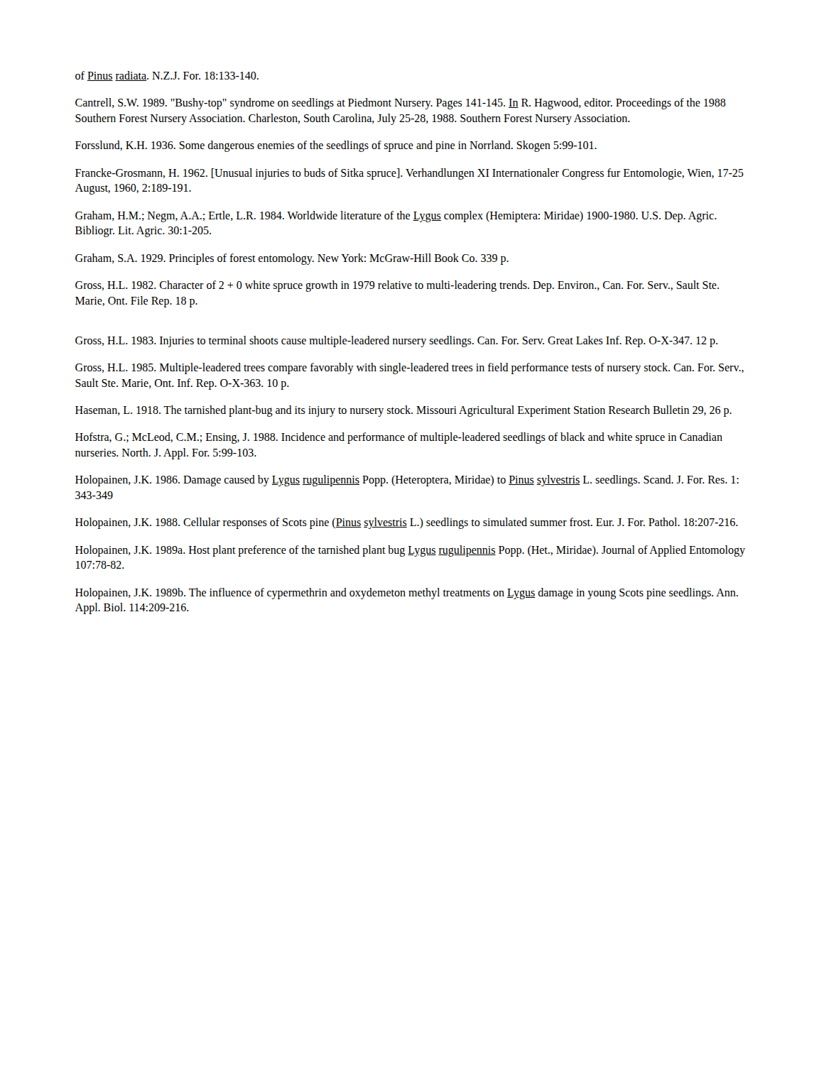of Pinus radiata. N.Z.J. For. 18:133-140.
Cantrell, S.W. 1989. "Bushy-top" syndrome on seedlings at Piedmont Nursery. Pages 141-145. In R. Hagwood, editor. Proceedings of the 1988 Southern Forest Nursery Association. Charleston, South Carolina, July 25-28, 1988. Southern Forest Nursery Association.
Forsslund, K.H. 1936. Some dangerous enemies of the seedlings of spruce and pine in Norrland. Skogen 5:99-101.
Francke-Grosmann, H. 1962. [Unusual injuries to buds of Sitka spruce]. Verhandlungen XI Internationaler Congress fur Entomologie, Wien, 17-25 August, 1960, 2:189-191.
Graham, H.M.; Negm, A.A.; Ertle, L.R. 1984. Worldwide literature of the Lygus complex (Hemiptera: Miridae) 1900-1980. U.S. Dep. Agric. Bibliogr. Lit. Agric. 30:1-205.
Graham, S.A. 1929. Principles of forest entomology. New York: McGraw-Hill Book Co. 339 p.
Gross, H.L. 1982. Character of 2 + 0 white spruce growth in 1979 relative to multi-leadering trends. Dep. Environ., Can. For. Serv., Sault Ste. Marie, Ont. File Rep. 18 p.
Gross, H.L. 1983. Injuries to terminal shoots cause multiple-leadered nursery seedlings. Can. For. Serv. Great Lakes Inf. Rep. O-X-347. 12 p.
Gross, H.L. 1985. Multiple-leadered trees compare favorably with single-leadered trees in field performance tests of nursery stock. Can. For. Serv., Sault Ste. Marie, Ont. Inf. Rep. O-X-363. 10 p.
Haseman, L. 1918. The tarnished plant-bug and its injury to nursery stock. Missouri Agricultural Experiment Station Research Bulletin 29, 26 p.
Hofstra, G.; McLeod, C.M.; Ensing, J. 1988. Incidence and performance of multiple-leadered seedlings of black and white spruce in Canadian nurseries. North. J. Appl. For. 5:99-103.
Holopainen, J.K. 1986. Damage caused by Lygus rugulipennis Popp. (Heteroptera, Miridae) to Pinus sylvestris L. seedlings. Scand. J. For. Res. 1: 343-349
Holopainen, J.K. 1988. Cellular responses of Scots pine (Pinus sylvestris L.) seedlings to simulated summer frost. Eur. J. For. Pathol. 18:207-216.
Holopainen, J.K. 1989a. Host plant preference of the tarnished plant bug Lygus rugulipennis Popp. (Het., Miridae). Journal of Applied Entomology 107:78-82.
Holopainen, J.K. 1989b. The influence of cypermethrin and oxydemeton methyl treatments on Lygus damage in young Scots pine seedlings. Ann. Appl. Biol. 114:209-216.